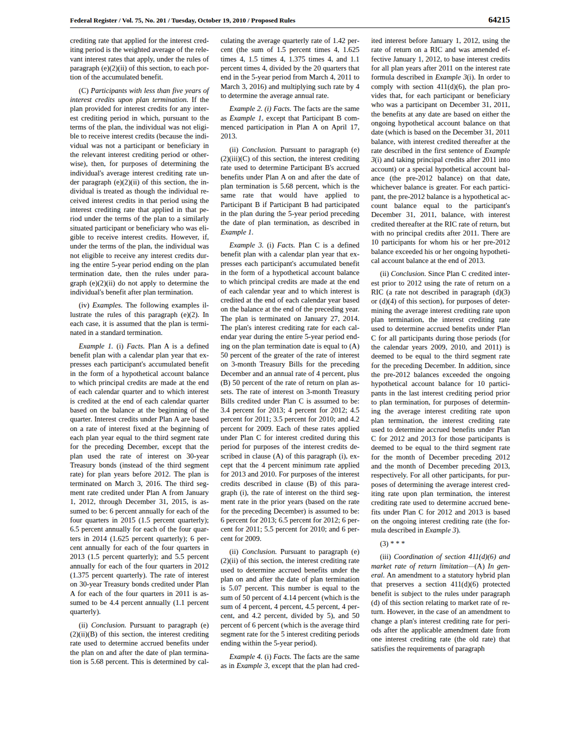Federal Register / Vol. 75, No. 201 / Tuesday, October 19, 2010 / Proposed Rules 64215
crediting rate that applied for the interest crediting period is the weighted average of the relevant interest rates that apply, under the rules of paragraph (e)(2)(ii) of this section, to each portion of the accumulated benefit.
(C) Participants with less than five years of interest credits upon plan termination. If the plan provided for interest credits for any interest crediting period in which, pursuant to the terms of the plan, the individual was not eligible to receive interest credits (because the individual was not a participant or beneficiary in the relevant interest crediting period or otherwise), then, for purposes of determining the individual's average interest crediting rate under paragraph (e)(2)(ii) of this section, the individual is treated as though the individual received interest credits in that period using the interest crediting rate that applied in that period under the terms of the plan to a similarly situated participant or beneficiary who was eligible to receive interest credits. However, if, under the terms of the plan, the individual was not eligible to receive any interest credits during the entire 5-year period ending on the plan termination date, then the rules under paragraph (e)(2)(ii) do not apply to determine the individual's benefit after plan termination.
(iv) Examples. The following examples illustrate the rules of this paragraph (e)(2). In each case, it is assumed that the plan is terminated in a standard termination.
Example 1. (i) Facts. Plan A is a defined benefit plan with a calendar plan year that expresses each participant's accumulated benefit in the form of a hypothetical account balance to which principal credits are made at the end of each calendar quarter and to which interest is credited at the end of each calendar quarter based on the balance at the beginning of the quarter. Interest credits under Plan A are based on a rate of interest fixed at the beginning of each plan year equal to the third segment rate for the preceding December, except that the plan used the rate of interest on 30-year Treasury bonds (instead of the third segment rate) for plan years before 2012. The plan is terminated on March 3, 2016. The third segment rate credited under Plan A from January 1, 2012, through December 31, 2015, is assumed to be: 6 percent annually for each of the four quarters in 2015 (1.5 percent quarterly); 6.5 percent annually for each of the four quarters in 2014 (1.625 percent quarterly); 6 percent annually for each of the four quarters in 2013 (1.5 percent quarterly); and 5.5 percent annually for each of the four quarters in 2012 (1.375 percent quarterly). The rate of interest on 30-year Treasury bonds credited under Plan A for each of the four quarters in 2011 is assumed to be 4.4 percent annually (1.1 percent quarterly).
(ii) Conclusion. Pursuant to paragraph (e)(2)(ii)(B) of this section, the interest crediting rate used to determine accrued benefits under the plan on and after the date of plan termination is 5.68 percent. This is determined by calculating the average quarterly rate of 1.42 percent (the sum of 1.5 percent times 4, 1.625 times 4, 1.5 times 4, 1.375 times 4, and 1.1 percent times 4, divided by the 20 quarters that end in the 5-year period from March 4, 2011 to March 3, 2016) and multiplying such rate by 4 to determine the average annual rate.
Example 2. (i) Facts. The facts are the same as Example 1, except that Participant B commenced participation in Plan A on April 17, 2013.
(ii) Conclusion. Pursuant to paragraph (e)(2)(iii)(C) of this section, the interest crediting rate used to determine Participant B's accrued benefits under Plan A on and after the date of plan termination is 5.68 percent, which is the same rate that would have applied to Participant B if Participant B had participated in the plan during the 5-year period preceding the date of plan termination, as described in Example 1.
Example 3. (i) Facts. Plan C is a defined benefit plan with a calendar plan year that expresses each participant's accumulated benefit in the form of a hypothetical account balance to which principal credits are made at the end of each calendar year and to which interest is credited at the end of each calendar year based on the balance at the end of the preceding year. The plan is terminated on January 27, 2014. The plan's interest crediting rate for each calendar year during the entire 5-year period ending on the plan termination date is equal to (A) 50 percent of the greater of the rate of interest on 3-month Treasury Bills for the preceding December and an annual rate of 4 percent, plus (B) 50 percent of the rate of return on plan assets. The rate of interest on 3-month Treasury Bills credited under Plan C is assumed to be: 3.4 percent for 2013; 4 percent for 2012; 4.5 percent for 2011; 3.5 percent for 2010; and 4.2 percent for 2009. Each of these rates applied under Plan C for interest credited during this period for purposes of the interest credits described in clause (A) of this paragraph (i), except that the 4 percent minimum rate applied for 2013 and 2010. For purposes of the interest credits described in clause (B) of this paragraph (i), the rate of interest on the third segment rate in the prior years (based on the rate for the preceding December) is assumed to be: 6 percent for 2013; 6.5 percent for 2012; 6 percent for 2011; 5.5 percent for 2010; and 6 percent for 2009.
(ii) Conclusion. Pursuant to paragraph (e)(2)(ii) of this section, the interest crediting rate used to determine accrued benefits under the plan on and after the date of plan termination is 5.07 percent. This number is equal to the sum of 50 percent of 4.14 percent (which is the sum of 4 percent, 4 percent, 4.5 percent, 4 percent, and 4.2 percent, divided by 5), and 50 percent of 6 percent (which is the average third segment rate for the 5 interest crediting periods ending within the 5-year period).
Example 4. (i) Facts. The facts are the same as in Example 3, except that the plan had credited interest before January 1, 2012, using the rate of return on a RIC and was amended effective January 1, 2012, to base interest credits for all plan years after 2011 on the interest rate formula described in Example 3(i). In order to comply with section 411(d)(6), the plan provides that, for each participant or beneficiary who was a participant on December 31, 2011, the benefits at any date are based on either the ongoing hypothetical account balance on that date (which is based on the December 31, 2011 balance, with interest credited thereafter at the rate described in the first sentence of Example 3(i) and taking principal credits after 2011 into account) or a special hypothetical account balance (the pre-2012 balance) on that date, whichever balance is greater. For each participant, the pre-2012 balance is a hypothetical account balance equal to the participant's December 31, 2011, balance, with interest credited thereafter at the RIC rate of return, but with no principal credits after 2011. There are 10 participants for whom his or her pre-2012 balance exceeded his or her ongoing hypothetical account balance at the end of 2013.
(ii) Conclusion. Since Plan C credited interest prior to 2012 using the rate of return on a RIC (a rate not described in paragraph (d)(3) or (d)(4) of this section), for purposes of determining the average interest crediting rate upon plan termination, the interest crediting rate used to determine accrued benefits under Plan C for all participants during those periods (for the calendar years 2009, 2010, and 2011) is deemed to be equal to the third segment rate for the preceding December. In addition, since the pre-2012 balances exceeded the ongoing hypothetical account balance for 10 participants in the last interest crediting period prior to plan termination, for purposes of determining the average interest crediting rate upon plan termination, the interest crediting rate used to determine accrued benefits under Plan C for 2012 and 2013 for those participants is deemed to be equal to the third segment rate for the month of December preceding 2012 and the month of December preceding 2013, respectively. For all other participants, for purposes of determining the average interest crediting rate upon plan termination, the interest crediting rate used to determine accrued benefits under Plan C for 2012 and 2013 is based on the ongoing interest crediting rate (the formula described in Example 3).
(3) * * *
(iii) Coordination of section 411(d)(6) and market rate of return limitation—(A) In general. An amendment to a statutory hybrid plan that preserves a section 411(d)(6) protected benefit is subject to the rules under paragraph (d) of this section relating to market rate of return. However, in the case of an amendment to change a plan's interest crediting rate for periods after the applicable amendment date from one interest crediting rate (the old rate) that satisfies the requirements of paragraph